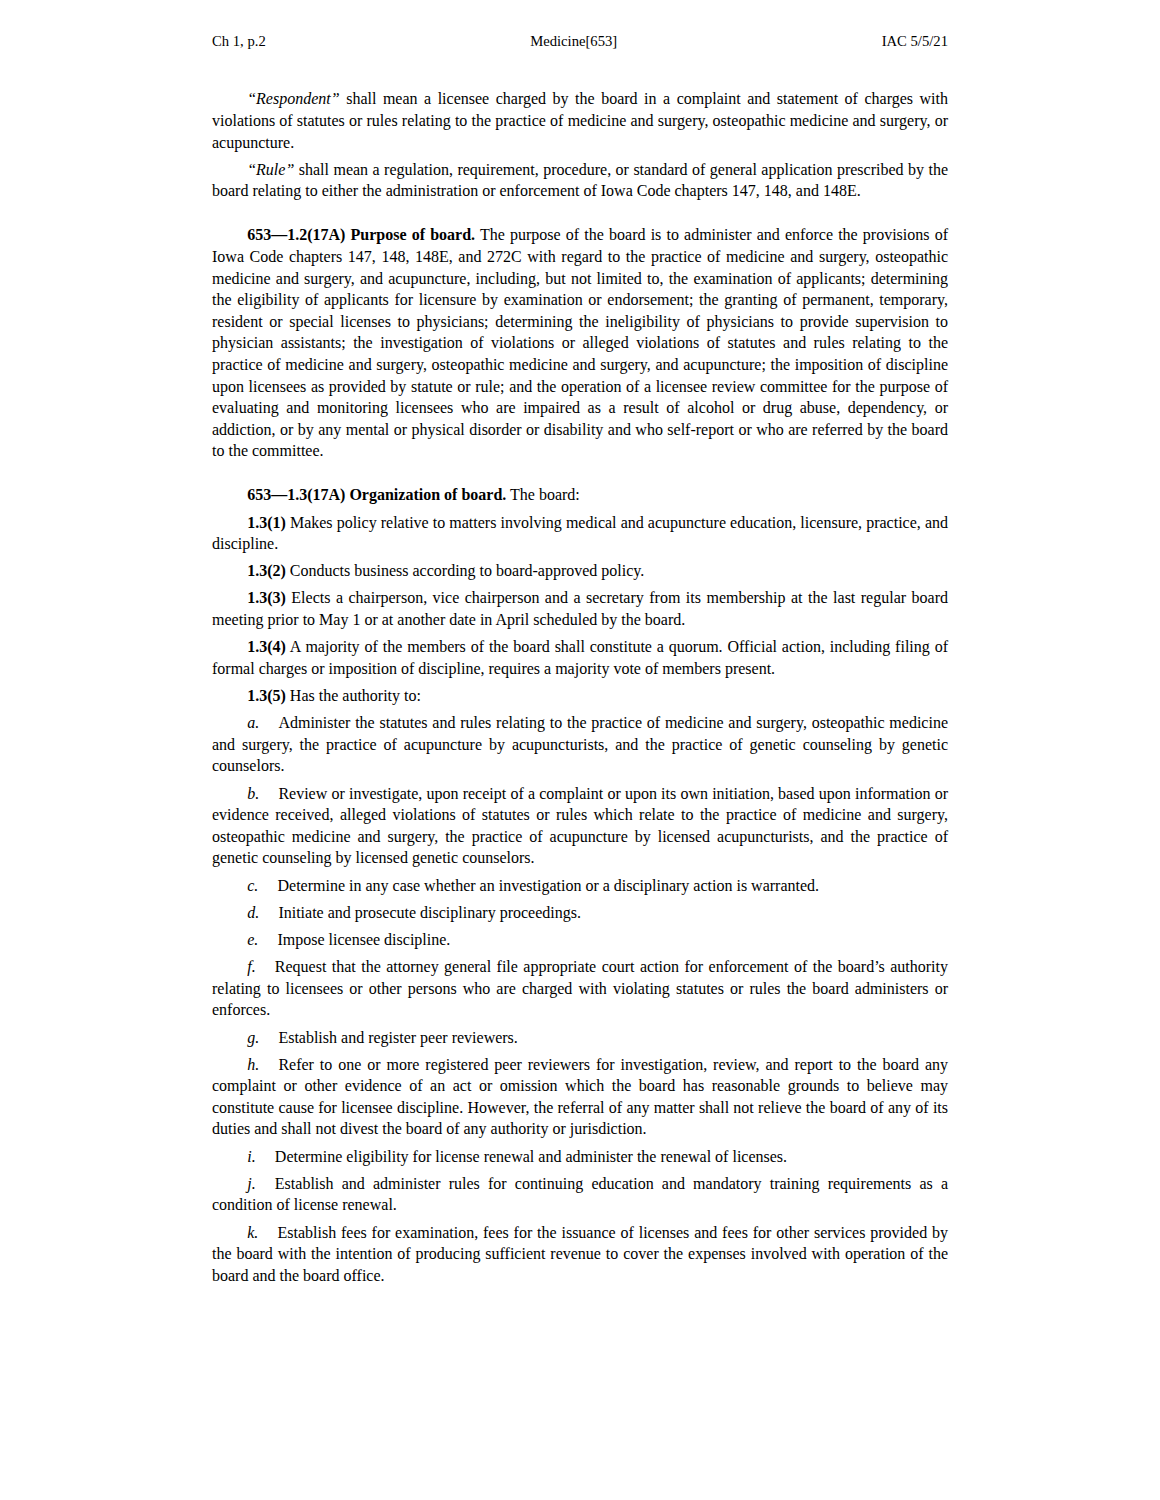Ch 1, p.2 Medicine[653] IAC 5/5/21
“Respondent” shall mean a licensee charged by the board in a complaint and statement of charges with violations of statutes or rules relating to the practice of medicine and surgery, osteopathic medicine and surgery, or acupuncture.
“Rule” shall mean a regulation, requirement, procedure, or standard of general application prescribed by the board relating to either the administration or enforcement of Iowa Code chapters 147, 148, and 148E.
653—1.2(17A) Purpose of board. The purpose of the board is to administer and enforce the provisions of Iowa Code chapters 147, 148, 148E, and 272C with regard to the practice of medicine and surgery, osteopathic medicine and surgery, and acupuncture, including, but not limited to, the examination of applicants; determining the eligibility of applicants for licensure by examination or endorsement; the granting of permanent, temporary, resident or special licenses to physicians; determining the ineligibility of physicians to provide supervision to physician assistants; the investigation of violations or alleged violations of statutes and rules relating to the practice of medicine and surgery, osteopathic medicine and surgery, and acupuncture; the imposition of discipline upon licensees as provided by statute or rule; and the operation of a licensee review committee for the purpose of evaluating and monitoring licensees who are impaired as a result of alcohol or drug abuse, dependency, or addiction, or by any mental or physical disorder or disability and who self-report or who are referred by the board to the committee.
653—1.3(17A) Organization of board. The board:
1.3(1) Makes policy relative to matters involving medical and acupuncture education, licensure, practice, and discipline.
1.3(2) Conducts business according to board-approved policy.
1.3(3) Elects a chairperson, vice chairperson and a secretary from its membership at the last regular board meeting prior to May 1 or at another date in April scheduled by the board.
1.3(4) A majority of the members of the board shall constitute a quorum. Official action, including filing of formal charges or imposition of discipline, requires a majority vote of members present.
1.3(5) Has the authority to:
a. Administer the statutes and rules relating to the practice of medicine and surgery, osteopathic medicine and surgery, the practice of acupuncture by acupuncturists, and the practice of genetic counseling by genetic counselors.
b. Review or investigate, upon receipt of a complaint or upon its own initiation, based upon information or evidence received, alleged violations of statutes or rules which relate to the practice of medicine and surgery, osteopathic medicine and surgery, the practice of acupuncture by licensed acupuncturists, and the practice of genetic counseling by licensed genetic counselors.
c. Determine in any case whether an investigation or a disciplinary action is warranted.
d. Initiate and prosecute disciplinary proceedings.
e. Impose licensee discipline.
f. Request that the attorney general file appropriate court action for enforcement of the board’s authority relating to licensees or other persons who are charged with violating statutes or rules the board administers or enforces.
g. Establish and register peer reviewers.
h. Refer to one or more registered peer reviewers for investigation, review, and report to the board any complaint or other evidence of an act or omission which the board has reasonable grounds to believe may constitute cause for licensee discipline. However, the referral of any matter shall not relieve the board of any of its duties and shall not divest the board of any authority or jurisdiction.
i. Determine eligibility for license renewal and administer the renewal of licenses.
j. Establish and administer rules for continuing education and mandatory training requirements as a condition of license renewal.
k. Establish fees for examination, fees for the issuance of licenses and fees for other services provided by the board with the intention of producing sufficient revenue to cover the expenses involved with operation of the board and the board office.